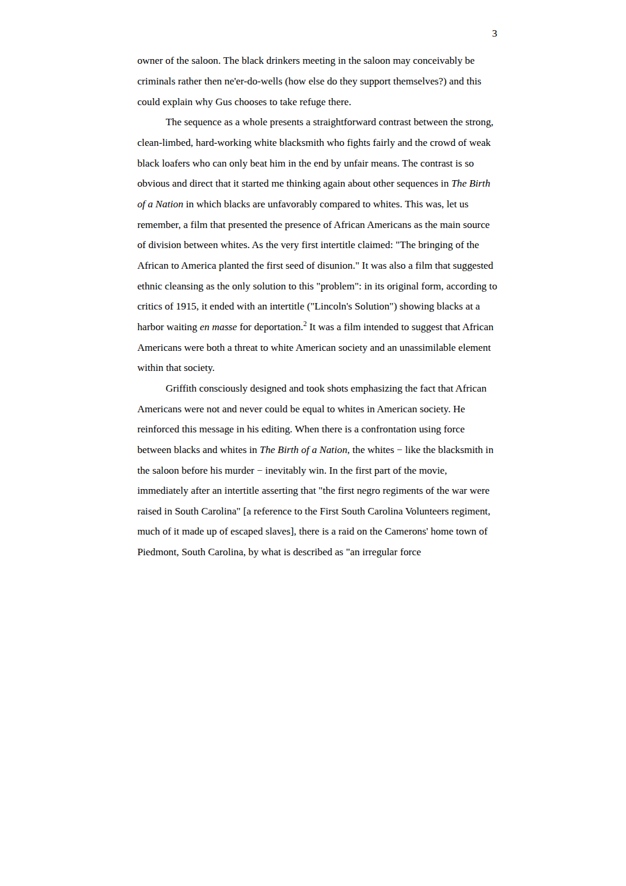3
owner of the saloon. The black drinkers meeting in the saloon may conceivably be criminals rather then ne'er-do-wells (how else do they support themselves?) and this could explain why Gus chooses to take refuge there.
The sequence as a whole presents a straightforward contrast between the strong, clean-limbed, hard-working white blacksmith who fights fairly and the crowd of weak black loafers who can only beat him in the end by unfair means. The contrast is so obvious and direct that it started me thinking again about other sequences in The Birth of a Nation in which blacks are unfavorably compared to whites. This was, let us remember, a film that presented the presence of African Americans as the main source of division between whites. As the very first intertitle claimed: "The bringing of the African to America planted the first seed of disunion." It was also a film that suggested ethnic cleansing as the only solution to this "problem": in its original form, according to critics of 1915, it ended with an intertitle ("Lincoln's Solution") showing blacks at a harbor waiting en masse for deportation.2 It was a film intended to suggest that African Americans were both a threat to white American society and an unassimilable element within that society.
Griffith consciously designed and took shots emphasizing the fact that African Americans were not and never could be equal to whites in American society. He reinforced this message in his editing. When there is a confrontation using force between blacks and whites in The Birth of a Nation, the whites − like the blacksmith in the saloon before his murder − inevitably win. In the first part of the movie, immediately after an intertitle asserting that "the first negro regiments of the war were raised in South Carolina" [a reference to the First South Carolina Volunteers regiment, much of it made up of escaped slaves], there is a raid on the Camerons' home town of Piedmont, South Carolina, by what is described as "an irregular force